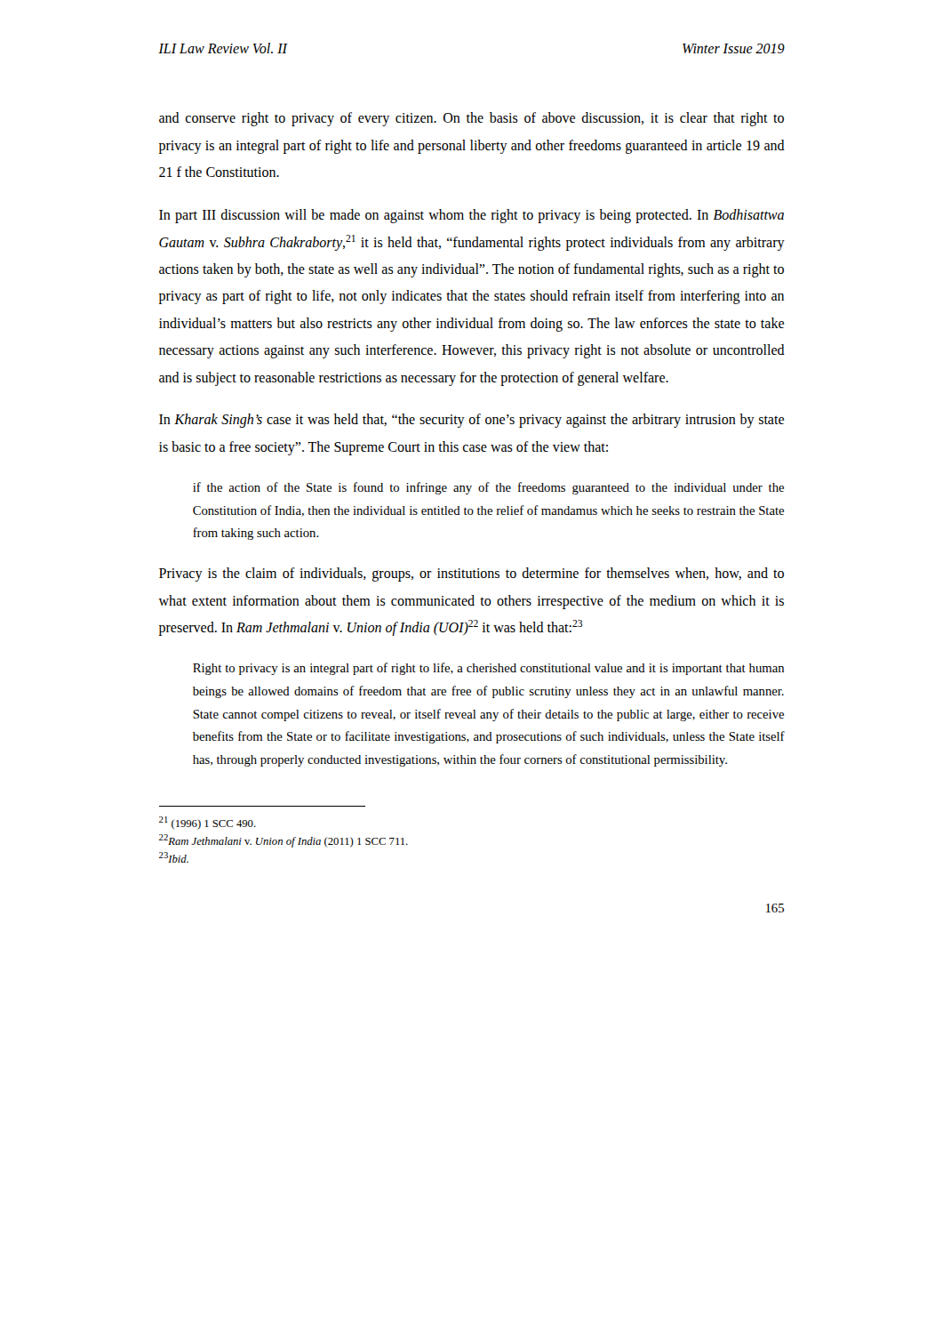ILI Law Review Vol. II Winter Issue 2019
and conserve right to privacy of every citizen. On the basis of above discussion, it is clear that right to privacy is an integral part of right to life and personal liberty and other freedoms guaranteed in article 19 and 21 f the Constitution.
In part III discussion will be made on against whom the right to privacy is being protected. In Bodhisattwa Gautam v. Subhra Chakraborty,21 it is held that, “fundamental rights protect individuals from any arbitrary actions taken by both, the state as well as any individual”. The notion of fundamental rights, such as a right to privacy as part of right to life, not only indicates that the states should refrain itself from interfering into an individual’s matters but also restricts any other individual from doing so. The law enforces the state to take necessary actions against any such interference. However, this privacy right is not absolute or uncontrolled and is subject to reasonable restrictions as necessary for the protection of general welfare.
In Kharak Singh’s case it was held that, “the security of one’s privacy against the arbitrary intrusion by state is basic to a free society”. The Supreme Court in this case was of the view that:
if the action of the State is found to infringe any of the freedoms guaranteed to the individual under the Constitution of India, then the individual is entitled to the relief of mandamus which he seeks to restrain the State from taking such action.
Privacy is the claim of individuals, groups, or institutions to determine for themselves when, how, and to what extent information about them is communicated to others irrespective of the medium on which it is preserved. In Ram Jethmalani v. Union of India (UOI)22 it was held that:23
Right to privacy is an integral part of right to life, a cherished constitutional value and it is important that human beings be allowed domains of freedom that are free of public scrutiny unless they act in an unlawful manner. State cannot compel citizens to reveal, or itself reveal any of their details to the public at large, either to receive benefits from the State or to facilitate investigations, and prosecutions of such individuals, unless the State itself has, through properly conducted investigations, within the four corners of constitutional permissibility.
21 (1996) 1 SCC 490.
22Ram Jethmalani v. Union of India (2011) 1 SCC 711.
23Ibid.
165